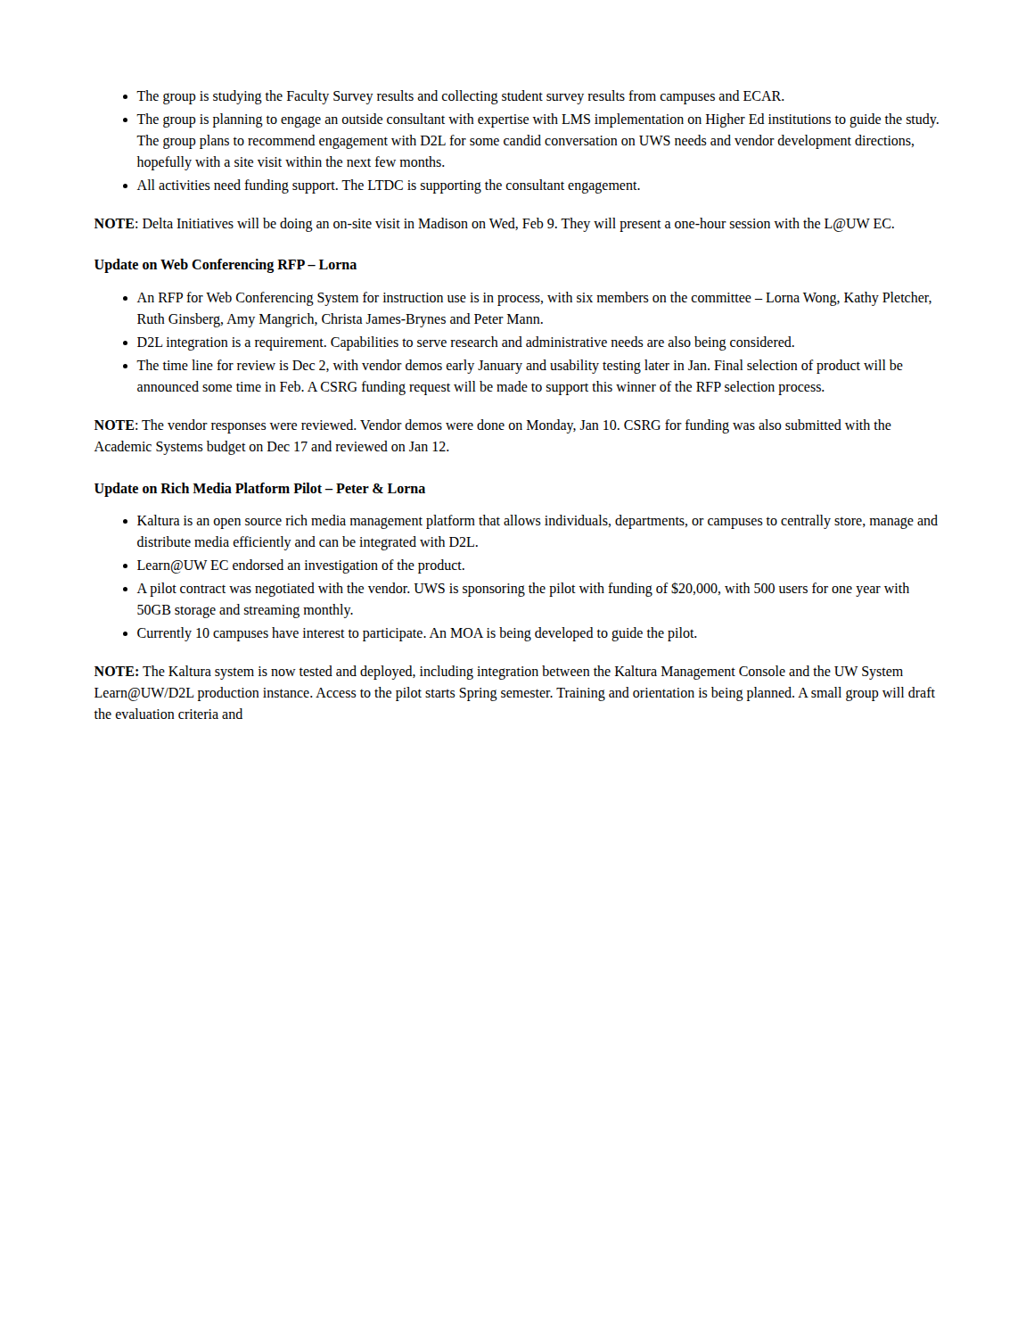The group is studying the Faculty Survey results and collecting student survey results from campuses and ECAR.
The group is planning to engage an outside consultant with expertise with LMS implementation on Higher Ed institutions to guide the study. The group plans to recommend engagement with D2L for some candid conversation on UWS needs and vendor development directions, hopefully with a site visit within the next few months.
All activities need funding support. The LTDC is supporting the consultant engagement.
NOTE: Delta Initiatives will be doing an on-site visit in Madison on Wed, Feb 9. They will present a one-hour session with the L@UW EC.
Update on Web Conferencing RFP – Lorna
An RFP for Web Conferencing System for instruction use is in process, with six members on the committee – Lorna Wong, Kathy Pletcher, Ruth Ginsberg, Amy Mangrich, Christa James-Brynes and Peter Mann.
D2L integration is a requirement. Capabilities to serve research and administrative needs are also being considered.
The time line for review is Dec 2, with vendor demos early January and usability testing later in Jan. Final selection of product will be announced some time in Feb. A CSRG funding request will be made to support this winner of the RFP selection process.
NOTE: The vendor responses were reviewed. Vendor demos were done on Monday, Jan 10. CSRG for funding was also submitted with the Academic Systems budget on Dec 17 and reviewed on Jan 12.
Update on Rich Media Platform Pilot – Peter & Lorna
Kaltura is an open source rich media management platform that allows individuals, departments, or campuses to centrally store, manage and distribute media efficiently and can be integrated with D2L.
Learn@UW EC endorsed an investigation of the product.
A pilot contract was negotiated with the vendor. UWS is sponsoring the pilot with funding of $20,000, with 500 users for one year with 50GB storage and streaming monthly.
Currently 10 campuses have interest to participate. An MOA is being developed to guide the pilot.
NOTE: The Kaltura system is now tested and deployed, including integration between the Kaltura Management Console and the UW System Learn@UW/D2L production instance. Access to the pilot starts Spring semester. Training and orientation is being planned. A small group will draft the evaluation criteria and